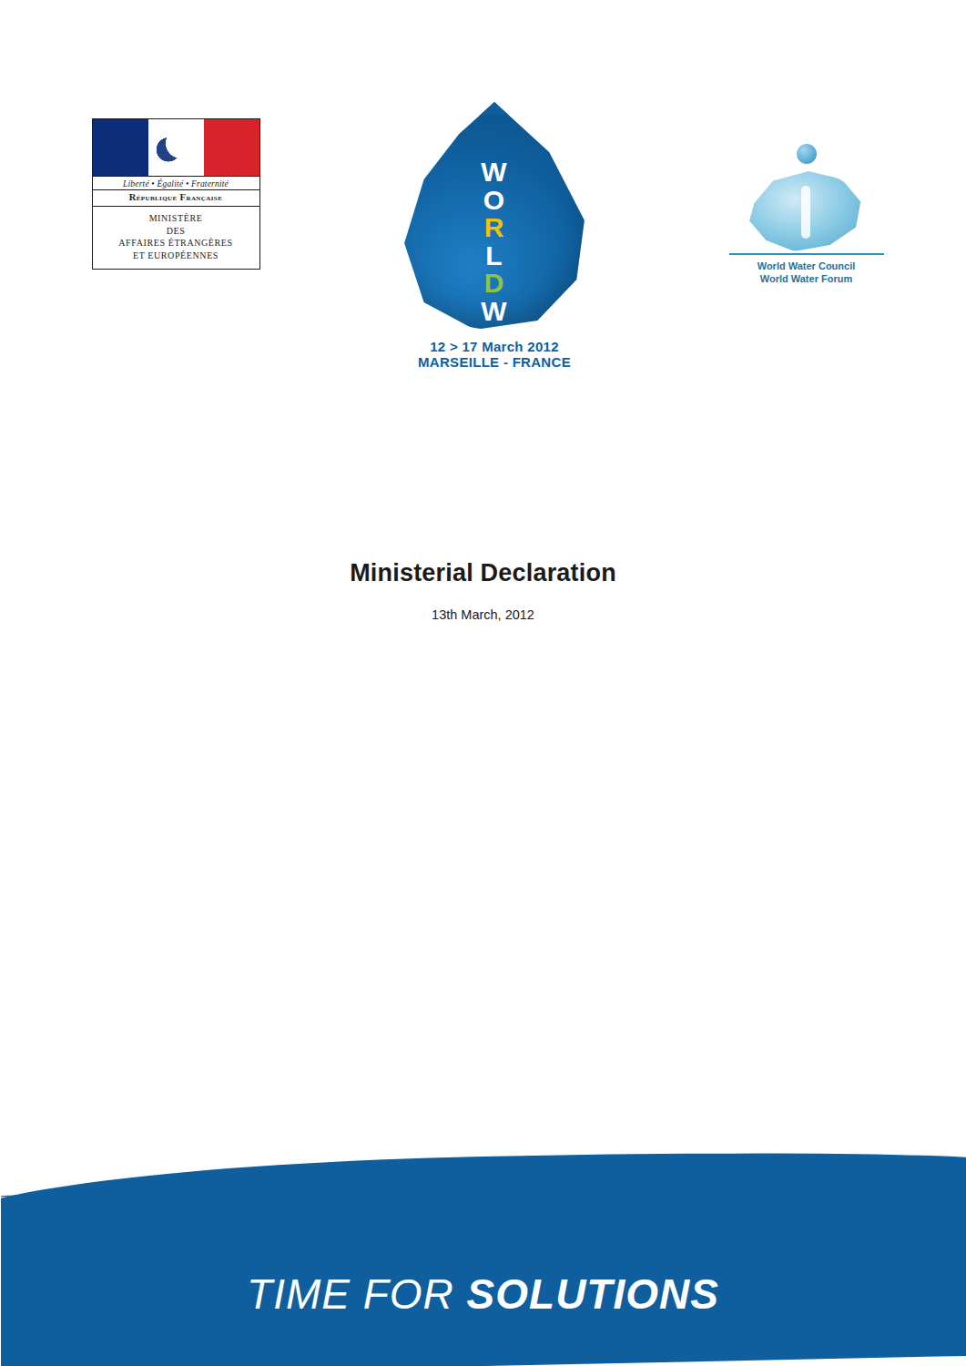Liberté • Égalité • Fraternité
République Française
Ministère
des
Affaires Étrangères
et Européennes
th
WORLD WATER FORUM
12 > 17 March 2012
MARSEILLE - FRANCE
World Water Council
World Water Forum
Ministerial Declaration
13th March, 2012
TIME FOR SOLUTIONS